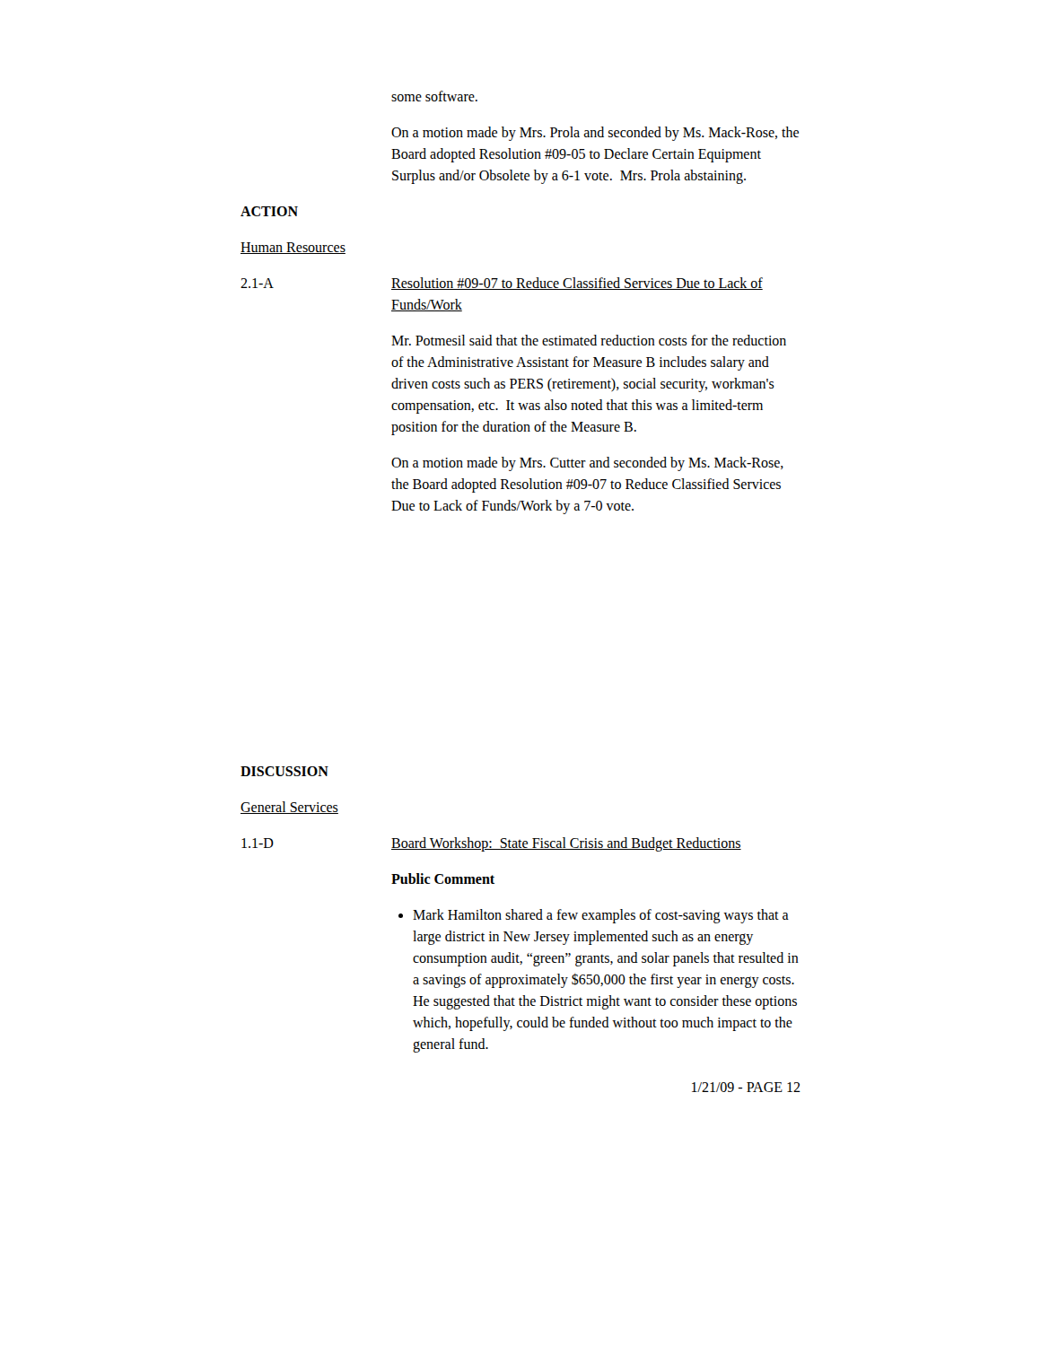some software.
On a motion made by Mrs. Prola and seconded by Ms. Mack-Rose, the Board adopted Resolution #09-05 to Declare Certain Equipment Surplus and/or Obsolete by a 6-1 vote. Mrs. Prola abstaining.
ACTION
Human Resources
2.1-A
Resolution #09-07 to Reduce Classified Services Due to Lack of Funds/Work
Mr. Potmesil said that the estimated reduction costs for the reduction of the Administrative Assistant for Measure B includes salary and driven costs such as PERS (retirement), social security, workman's compensation, etc. It was also noted that this was a limited-term position for the duration of the Measure B.
On a motion made by Mrs. Cutter and seconded by Ms. Mack-Rose, the Board adopted Resolution #09-07 to Reduce Classified Services Due to Lack of Funds/Work by a 7-0 vote.
DISCUSSION
General Services
1.1-D
Board Workshop: State Fiscal Crisis and Budget Reductions
Public Comment
Mark Hamilton shared a few examples of cost-saving ways that a large district in New Jersey implemented such as an energy consumption audit, “green” grants, and solar panels that resulted in a savings of approximately $650,000 the first year in energy costs. He suggested that the District might want to consider these options which, hopefully, could be funded without too much impact to the general fund.
1/21/09 - PAGE 12